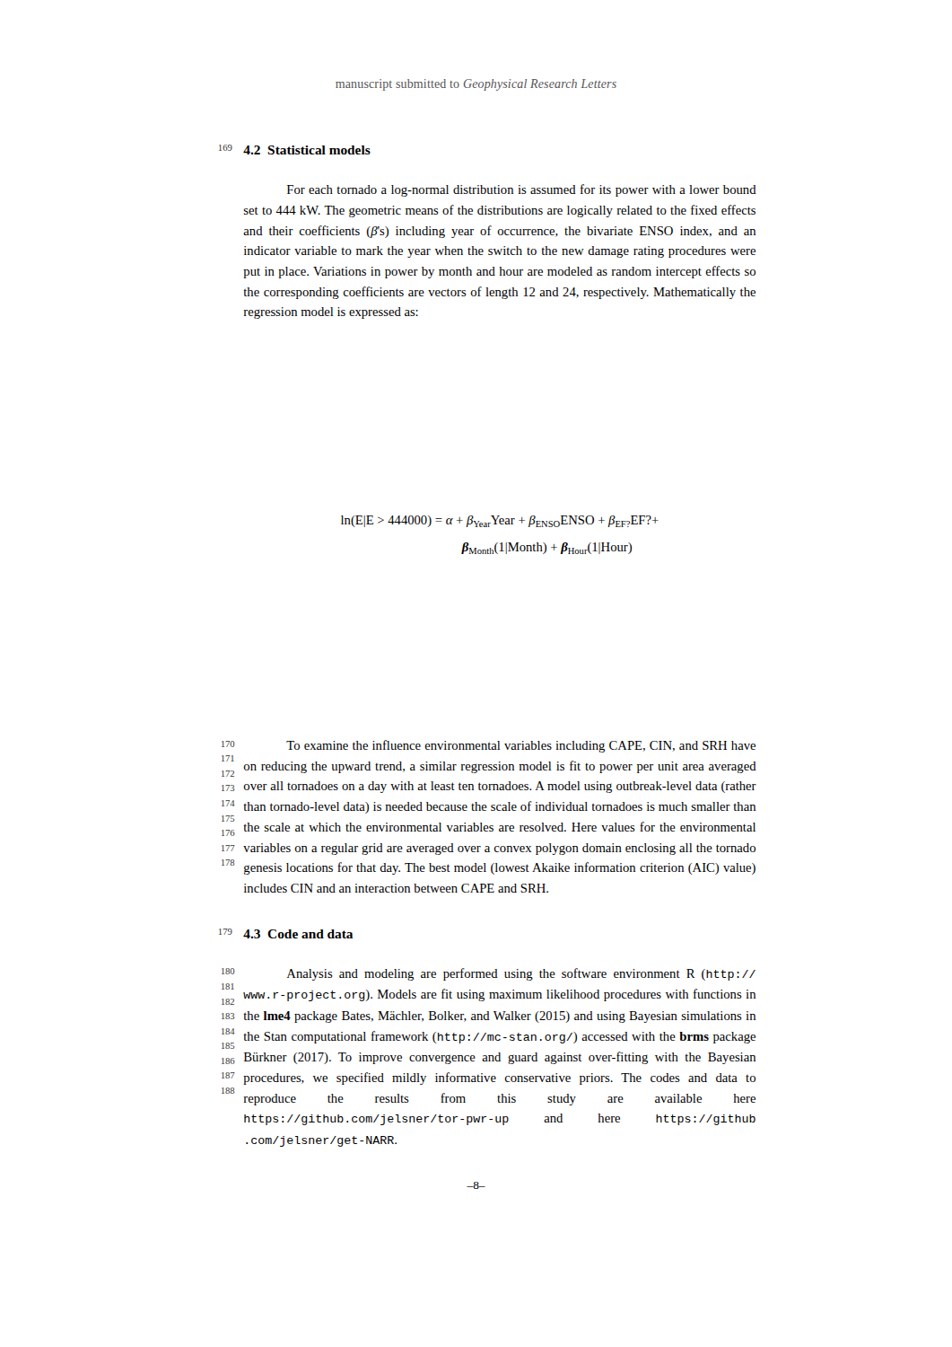manuscript submitted to Geophysical Research Letters
169
4.2 Statistical models
For each tornado a log-normal distribution is assumed for its power with a lower bound set to 444 kW. The geometric means of the distributions are logically related to the fixed effects and their coefficients (β's) including year of occurrence, the bivariate ENSO index, and an indicator variable to mark the year when the switch to the new damage rating procedures were put in place. Variations in power by month and hour are modeled as random intercept effects so the corresponding coefficients are vectors of length 12 and 24, respectively. Mathematically the regression model is expressed as:
ln(E|E > 444000) = α + βYearYear + βENSOENSO + βEF?EF?+ βMonth(1|Month) + βHour(1|Hour)
170 171 172 173 174 175 176 177 178
To examine the influence environmental variables including CAPE, CIN, and SRH have on reducing the upward trend, a similar regression model is fit to power per unit area averaged over all tornadoes on a day with at least ten tornadoes. A model using outbreak-level data (rather than tornado-level data) is needed because the scale of individual tornadoes is much smaller than the scale at which the environmental variables are resolved. Here values for the environmental variables on a regular grid are averaged over a convex polygon domain enclosing all the tornado genesis locations for that day. The best model (lowest Akaike information criterion (AIC) value) includes CIN and an interaction between CAPE and SRH.
179
4.3 Code and data
180 181 182 183 184 185 186 187 188
Analysis and modeling are performed using the software environment R (http:// www.r-project.org). Models are fit using maximum likelihood procedures with functions in the lme4 package Bates, Mächler, Bolker, and Walker (2015) and using Bayesian simulations in the Stan computational framework (http://mc-stan.org/) accessed with the brms package Bürkner (2017). To improve convergence and guard against over-fitting with the Bayesian procedures, we specified mildly informative conservative priors. The codes and data to reproduce the results from this study are available here https://github.com/jelsner/tor-pwr-up and here https://github .com/jelsner/get-NARR.
–8–